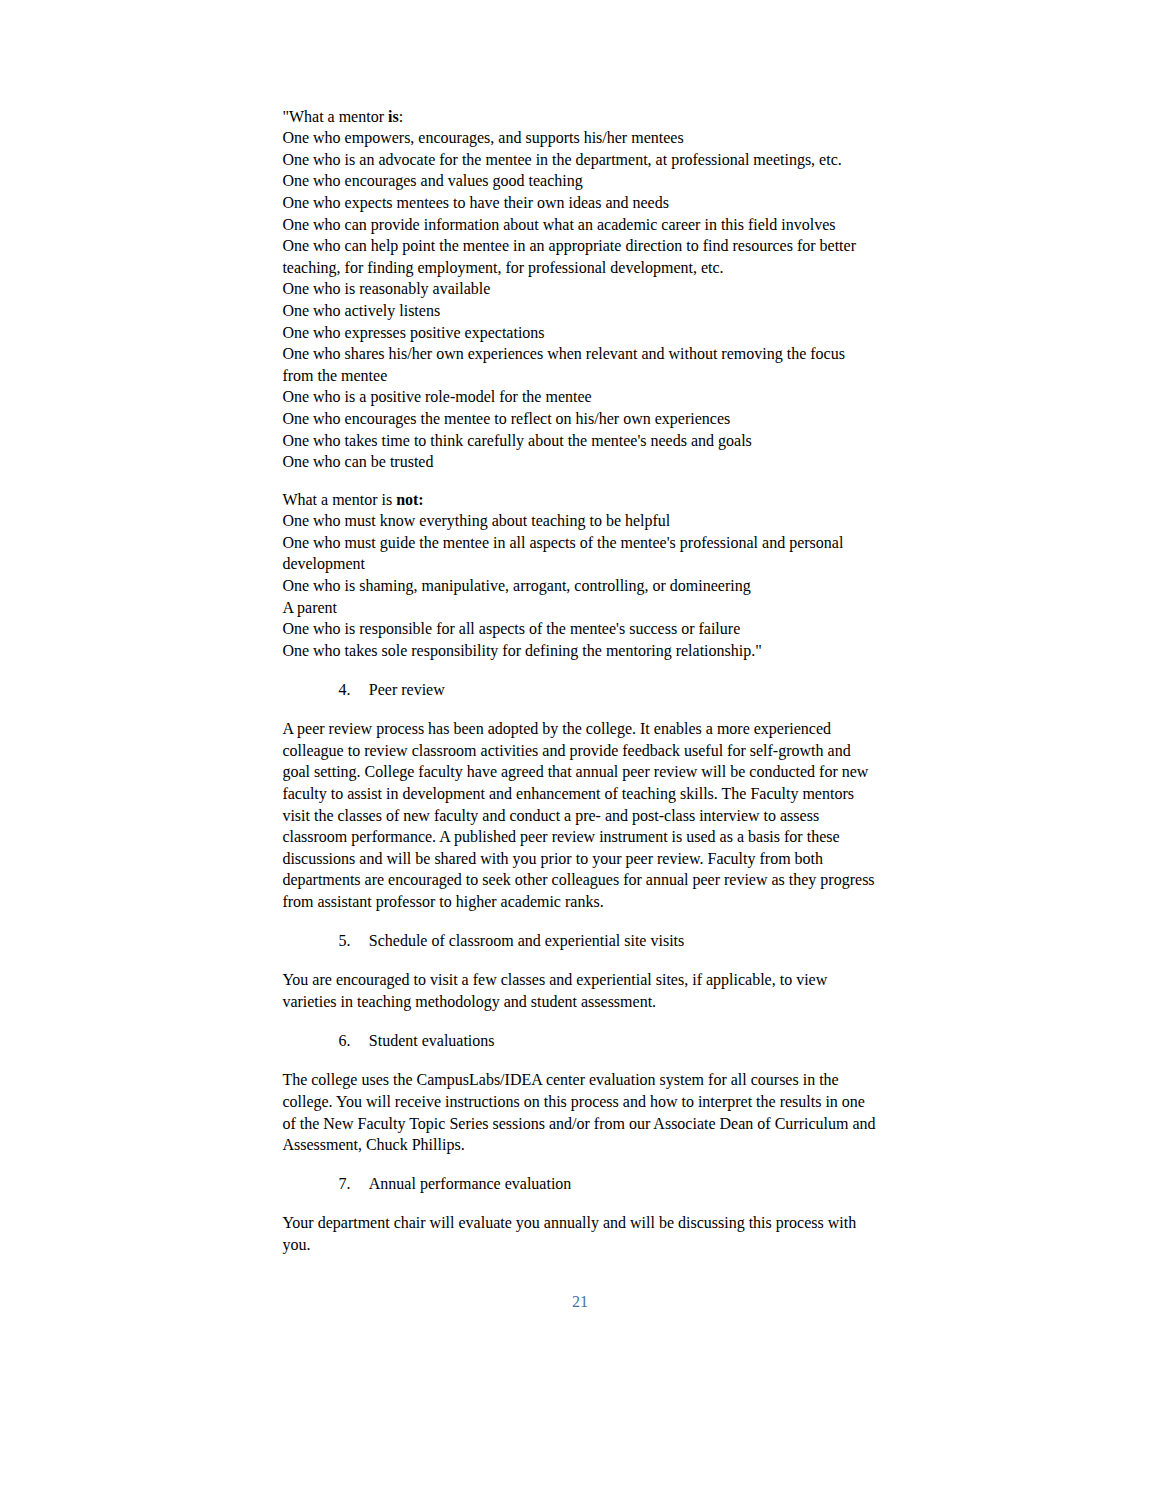"What a mentor is:
One who empowers, encourages, and supports his/her mentees
One who is an advocate for the mentee in the department, at professional meetings, etc.
One who encourages and values good teaching
One who expects mentees to have their own ideas and needs
One who can provide information about what an academic career in this field involves
One who can help point the mentee in an appropriate direction to find resources for better teaching, for finding employment, for professional development, etc.
One who is reasonably available
One who actively listens
One who expresses positive expectations
One who shares his/her own experiences when relevant and without removing the focus from the mentee
One who is a positive role-model for the mentee
One who encourages the mentee to reflect on his/her own experiences
One who takes time to think carefully about the mentee's needs and goals
One who can be trusted
What a mentor is not:
One who must know everything about teaching to be helpful
One who must guide the mentee in all aspects of the mentee's professional and personal development
One who is shaming, manipulative, arrogant, controlling, or domineering
A parent
One who is responsible for all aspects of the mentee's success or failure
One who takes sole responsibility for defining the mentoring relationship."
Peer review
A peer review process has been adopted by the college. It enables a more experienced colleague to review classroom activities and provide feedback useful for self-growth and goal setting. College faculty have agreed that annual peer review will be conducted for new faculty to assist in development and enhancement of teaching skills. The Faculty mentors visit the classes of new faculty and conduct a pre- and post-class interview to assess classroom performance. A published peer review instrument is used as a basis for these discussions and will be shared with you prior to your peer review. Faculty from both departments are encouraged to seek other colleagues for annual peer review as they progress from assistant professor to higher academic ranks.
Schedule of classroom and experiential site visits
You are encouraged to visit a few classes and experiential sites, if applicable, to view varieties in teaching methodology and student assessment.
Student evaluations
The college uses the CampusLabs/IDEA center evaluation system for all courses in the college. You will receive instructions on this process and how to interpret the results in one of the New Faculty Topic Series sessions and/or from our Associate Dean of Curriculum and Assessment, Chuck Phillips.
Annual performance evaluation
Your department chair will evaluate you annually and will be discussing this process with you.
21